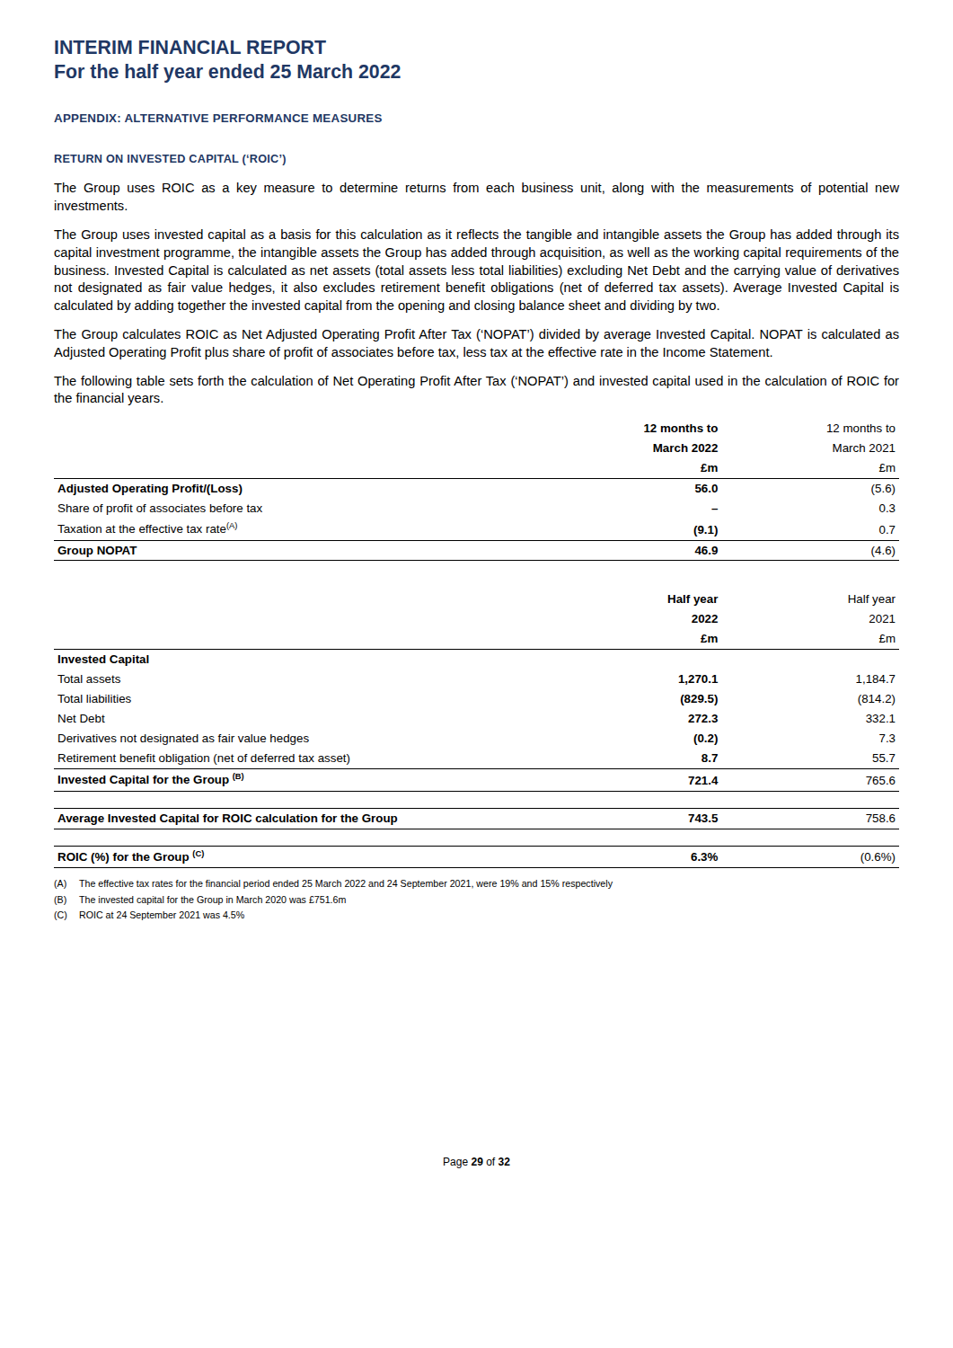INTERIM FINANCIAL REPORT
For the half year ended 25 March 2022
APPENDIX: ALTERNATIVE PERFORMANCE MEASURES
RETURN ON INVESTED CAPITAL (‘ROIC’)
The Group uses ROIC as a key measure to determine returns from each business unit, along with the measurements of potential new investments.
The Group uses invested capital as a basis for this calculation as it reflects the tangible and intangible assets the Group has added through its capital investment programme, the intangible assets the Group has added through acquisition, as well as the working capital requirements of the business. Invested Capital is calculated as net assets (total assets less total liabilities) excluding Net Debt and the carrying value of derivatives not designated as fair value hedges, it also excludes retirement benefit obligations (net of deferred tax assets). Average Invested Capital is calculated by adding together the invested capital from the opening and closing balance sheet and dividing by two.
The Group calculates ROIC as Net Adjusted Operating Profit After Tax (‘NOPAT’) divided by average Invested Capital. NOPAT is calculated as Adjusted Operating Profit plus share of profit of associates before tax, less tax at the effective rate in the Income Statement.
The following table sets forth the calculation of Net Operating Profit After Tax (‘NOPAT’) and invested capital used in the calculation of ROIC for the financial years.
| | 12 months to | 12 months to |
| | March 2022 | March 2021 |
| | £m | £m |
| Adjusted Operating Profit/(Loss) | 56.0 | (5.6) |
| Share of profit of associates before tax | – | 0.3 |
| Taxation at the effective tax rate (A) | (9.1) | 0.7 |
| Group NOPAT | 46.9 | (4.6) |
| | Half year | Half year |
| | 2022 | 2021 |
| | £m | £m |
| Invested Capital | | |
| Total assets | 1,270.1 | 1,184.7 |
| Total liabilities | (829.5) | (814.2) |
| Net Debt | 272.3 | 332.1 |
| Derivatives not designated as fair value hedges | (0.2) | 7.3 |
| Retirement benefit obligation (net of deferred tax asset) | 8.7 | 55.7 |
| Invested Capital for the Group (B) | 721.4 | 765.6 |
| Average Invested Capital for ROIC calculation for the Group | 743.5 | 758.6 |
| ROIC (%) for the Group (C) | 6.3% | (0.6%) |
(A) The effective tax rates for the financial period ended 25 March 2022 and 24 September 2021, were 19% and 15% respectively
(B) The invested capital for the Group in March 2020 was £751.6m
(C) ROIC at 24 September 2021 was 4.5%
Page 29 of 32